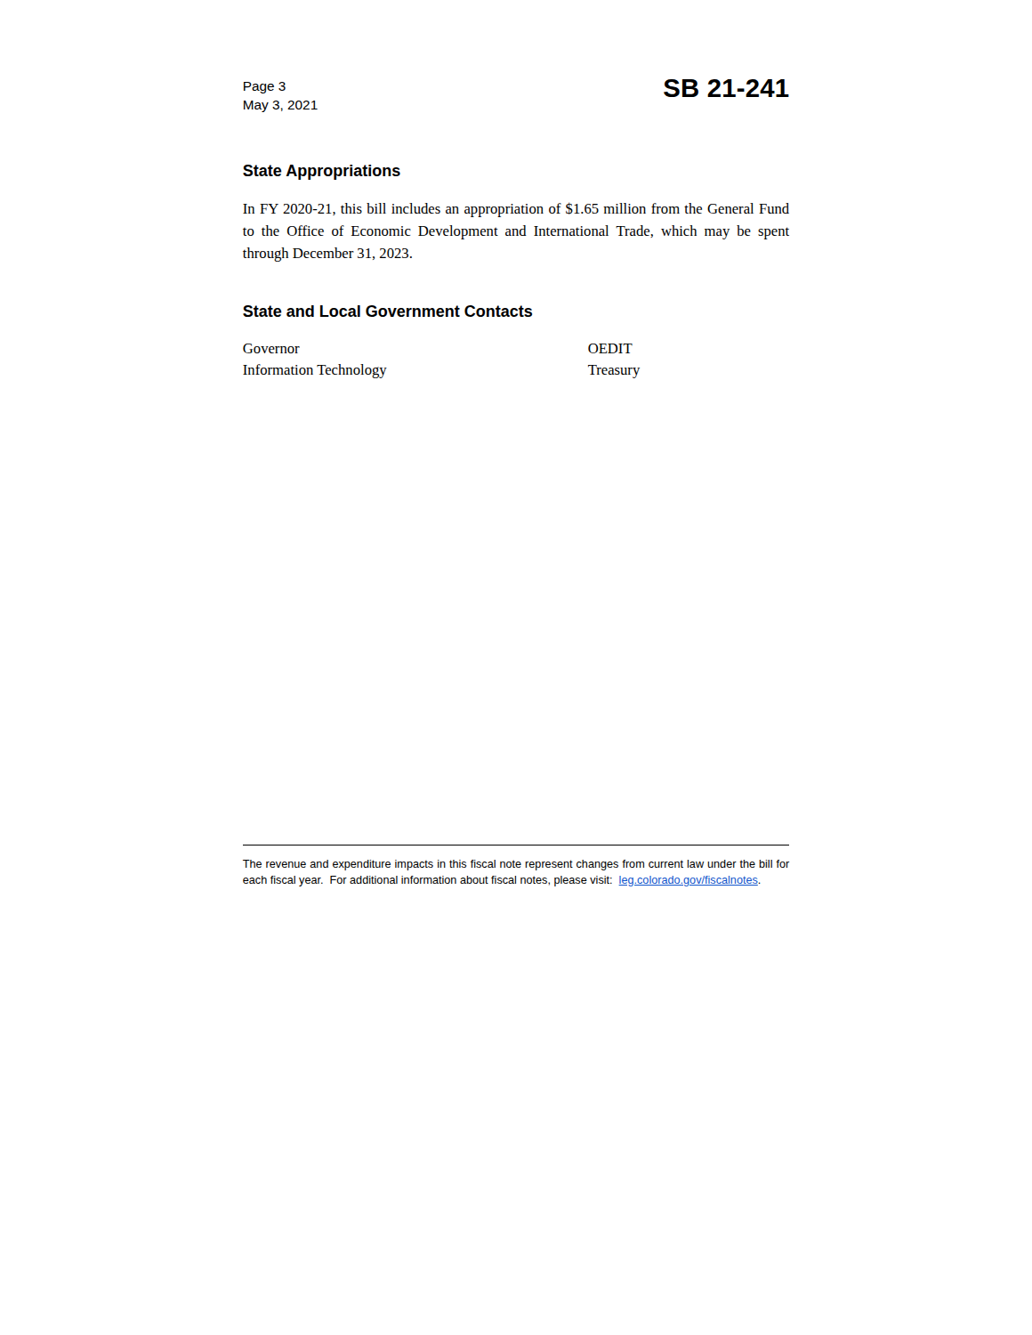Page 3
May 3, 2021
SB 21-241
State Appropriations
In FY 2020-21, this bill includes an appropriation of $1.65 million from the General Fund to the Office of Economic Development and International Trade, which may be spent through December 31, 2023.
State and Local Government Contacts
| Governor | OEDIT |
| Information Technology | Treasury |
The revenue and expenditure impacts in this fiscal note represent changes from current law under the bill for each fiscal year. For additional information about fiscal notes, please visit: leg.colorado.gov/fiscalnotes.